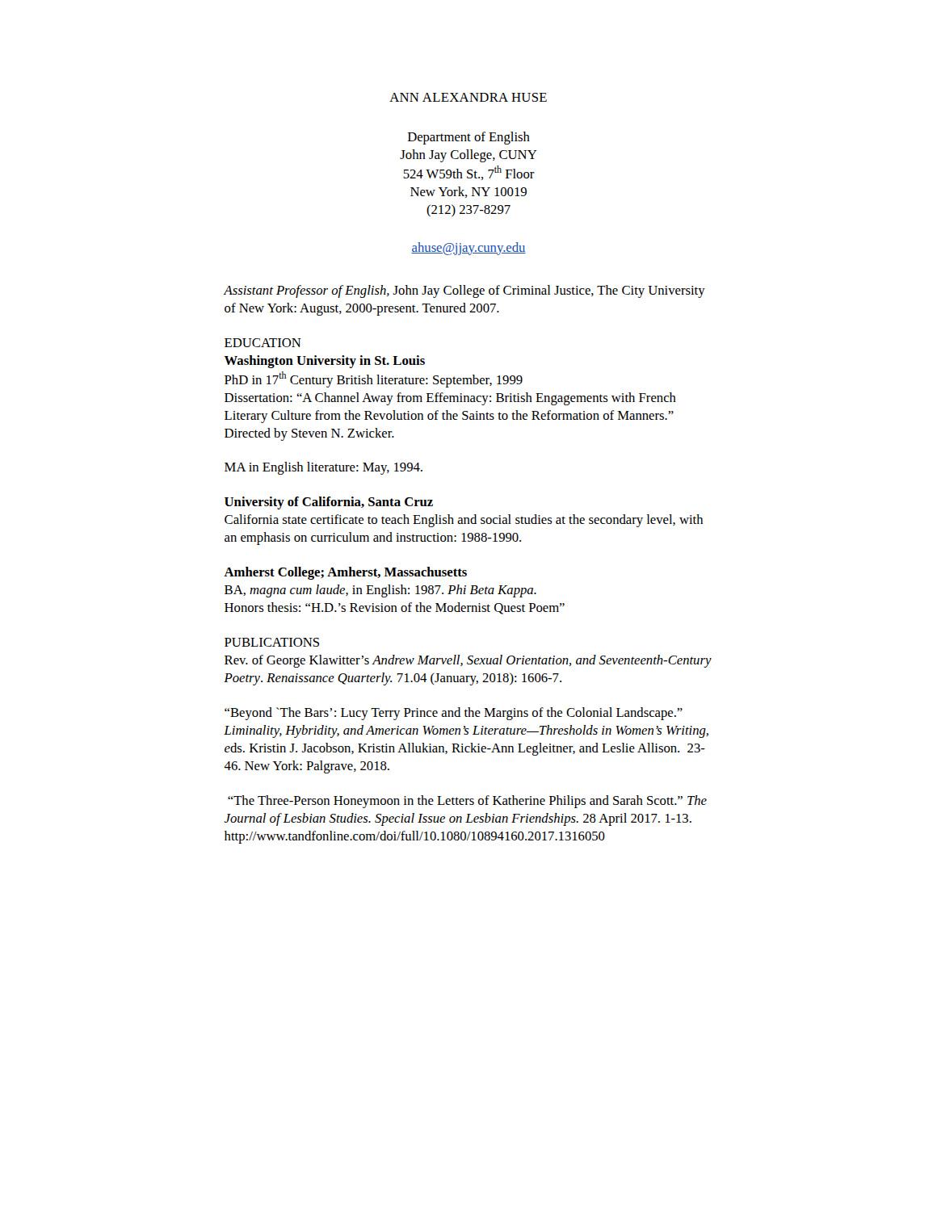ANN ALEXANDRA HUSE
Department of English
John Jay College, CUNY
524 W59th St., 7th Floor
New York, NY 10019
(212) 237-8297
ahuse@jjay.cuny.edu
Assistant Professor of English, John Jay College of Criminal Justice, The City University of New York: August, 2000-present. Tenured 2007.
EDUCATION
Washington University in St. Louis
PhD in 17th Century British literature: September, 1999
Dissertation: “A Channel Away from Effeminacy: British Engagements with French Literary Culture from the Revolution of the Saints to the Reformation of Manners.” Directed by Steven N. Zwicker.
MA in English literature: May, 1994.
University of California, Santa Cruz
California state certificate to teach English and social studies at the secondary level, with an emphasis on curriculum and instruction: 1988-1990.
Amherst College; Amherst, Massachusetts
BA, magna cum laude, in English: 1987. Phi Beta Kappa.
Honors thesis: “H.D.’s Revision of the Modernist Quest Poem”
PUBLICATIONS
Rev. of George Klawitter’s Andrew Marvell, Sexual Orientation, and Seventeenth-Century Poetry. Renaissance Quarterly. 71.04 (January, 2018): 1606-7.
“Beyond `The Bars’: Lucy Terry Prince and the Margins of the Colonial Landscape.” Liminality, Hybridity, and American Women’s Literature—Thresholds in Women’s Writing, eds. Kristin J. Jacobson, Kristin Allukian, Rickie-Ann Legleitner, and Leslie Allison. 23-46. New York: Palgrave, 2018.
“The Three-Person Honeymoon in the Letters of Katherine Philips and Sarah Scott.” The Journal of Lesbian Studies. Special Issue on Lesbian Friendships. 28 April 2017. 1-13. http://www.tandfonline.com/doi/full/10.1080/10894160.2017.1316050